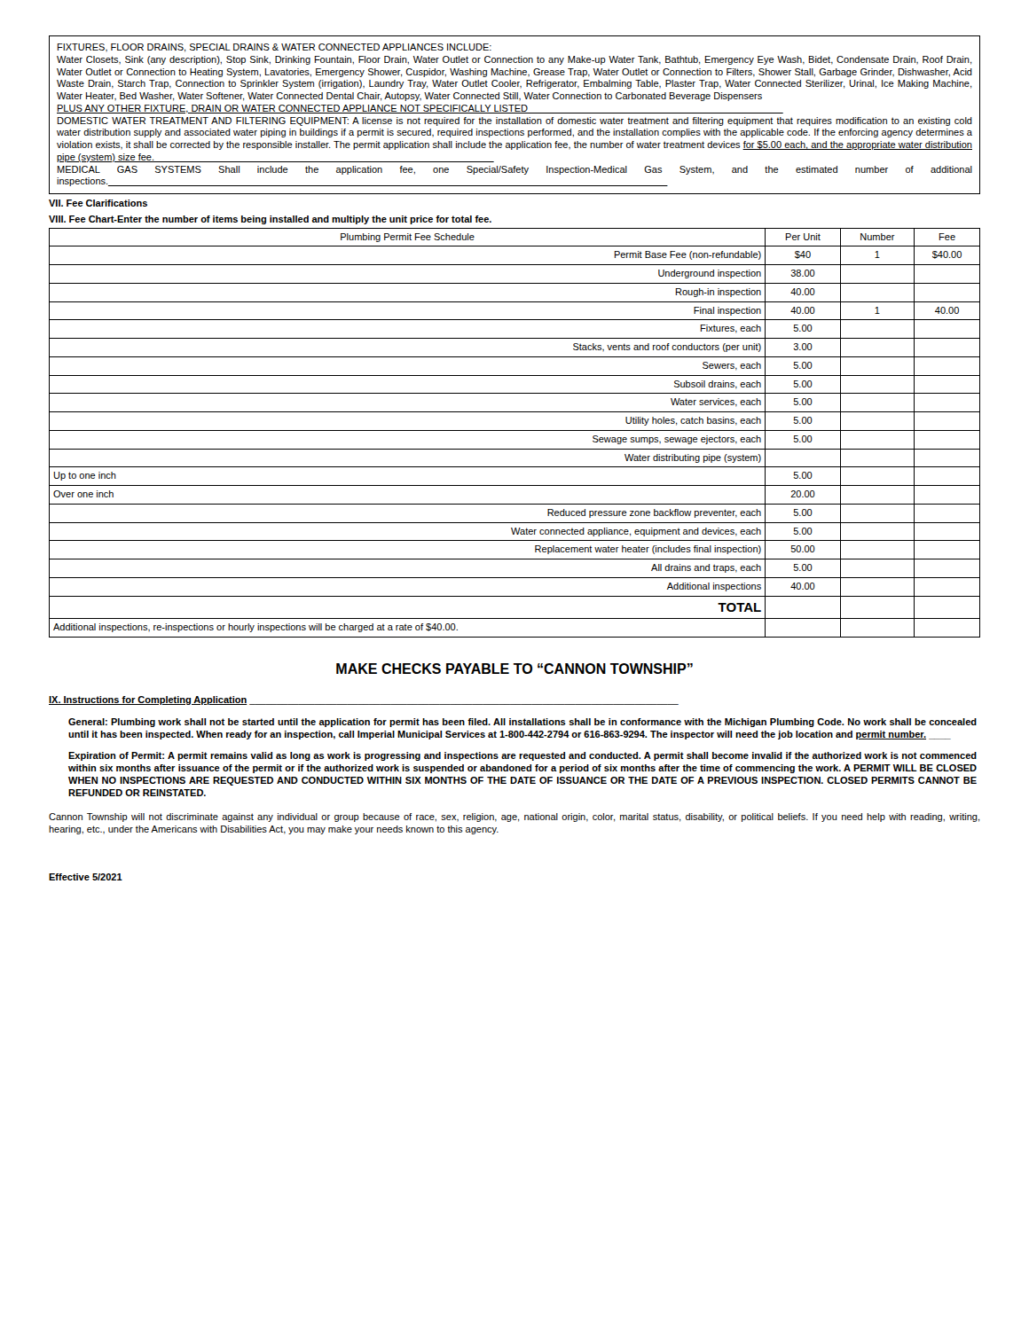FIXTURES, FLOOR DRAINS, SPECIAL DRAINS & WATER CONNECTED APPLIANCES INCLUDE:
Water Closets, Sink (any description), Stop Sink, Drinking Fountain, Floor Drain, Water Outlet or Connection to any Make-up Water Tank, Bathtub, Emergency Eye Wash, Bidet, Condensate Drain, Roof Drain, Water Outlet or Connection to Heating System, Lavatories, Emergency Shower, Cuspidor, Washing Machine, Grease Trap, Water Outlet or Connection to Filters, Shower Stall, Garbage Grinder, Dishwasher, Acid Waste Drain, Starch Trap, Connection to Sprinkler System (irrigation), Laundry Tray, Water Outlet Cooler, Refrigerator, Embalming Table, Plaster Trap, Water Connected Sterilizer, Urinal, Ice Making Machine, Water Heater, Bed Washer, Water Softener, Water Connected Dental Chair, Autopsy, Water Connected Still, Water Connection to Carbonated Beverage Dispensers
PLUS ANY OTHER FIXTURE, DRAIN OR WATER CONNECTED APPLIANCE NOT SPECIFICALLY LISTED_______________________________________________
DOMESTIC WATER TREATMENT AND FILTERING EQUIPMENT: A license is not required for the installation of domestic water treatment and filtering equipment that requires modification to an existing cold water distribution supply and associated water piping in buildings if a permit is secured, required inspections performed, and the installation complies with the applicable code. If the enforcing agency determines a violation exists, it shall be corrected by the responsible installer. The permit application shall include the application fee, the number of water treatment devices for $5.00 each, and the appropriate water distribution pipe (system) size fee. ______________________________________________________________
MEDICAL GAS SYSTEMS Shall include the application fee, one Special/Safety Inspection-Medical Gas System, and the estimated number of additional inspections._______________________________________________________________________________________________________
VII. Fee Clarifications
VIII. Fee Chart-Enter the number of items being installed and multiply the unit price for total fee.
| Plumbing Permit Fee Schedule | Per Unit | Number | Fee |
| --- | --- | --- | --- |
| Permit Base Fee (non-refundable) | $40 | 1 | $40.00 |
| Underground inspection | 38.00 | | |
| Rough-in inspection | 40.00 | | |
| Final inspection | 40.00 | 1 | 40.00 |
| Fixtures, each | 5.00 | | |
| Stacks, vents and roof conductors (per unit) | 3.00 | | |
| Sewers, each | 5.00 | | |
| Subsoil drains, each | 5.00 | | |
| Water services, each | 5.00 | | |
| Utility holes, catch basins, each | 5.00 | | |
| Sewage sumps, sewage ejectors, each | 5.00 | | |
| Water distributing pipe (system) | | | |
| Up to one inch | 5.00 | | |
| Over one inch | 20.00 | | |
| Reduced pressure zone backflow preventer, each | 5.00 | | |
| Water connected appliance, equipment and devices, each | 5.00 | | |
| Replacement water heater (includes final inspection) | 50.00 | | |
| All drains and traps, each | 5.00 | | |
| Additional inspections | 40.00 | | |
| TOTAL | | | |
| Additional inspections, re-inspections or hourly inspections will be charged at a rate of $40.00. | | | |
MAKE CHECKS PAYABLE TO “CANNON TOWNSHIP”
IX. Instructions for Completing Application _______________________________________________________________________________
General: Plumbing work shall not be started until the application for permit has been filed. All installations shall be in conformance with the Michigan Plumbing Code. No work shall be concealed until it has been inspected. When ready for an inspection, call Imperial Municipal Services at 1-800-442-2794 or 616-863-9294. The inspector will need the job location and permit number. ____
Expiration of Permit: A permit remains valid as long as work is progressing and inspections are requested and conducted. A permit shall become invalid if the authorized work is not commenced within six months after issuance of the permit or if the authorized work is suspended or abandoned for a period of six months after the time of commencing the work. A PERMIT WILL BE CLOSED WHEN NO INSPECTIONS ARE REQUESTED AND CONDUCTED WITHIN SIX MONTHS OF THE DATE OF ISSUANCE OR THE DATE OF A PREVIOUS INSPECTION. CLOSED PERMITS CANNOT BE REFUNDED OR REINSTATED.
Cannon Township will not discriminate against any individual or group because of race, sex, religion, age, national origin, color, marital status, disability, or political beliefs. If you need help with reading, writing, hearing, etc., under the Americans with Disabilities Act, you may make your needs known to this agency.
Effective 5/2021